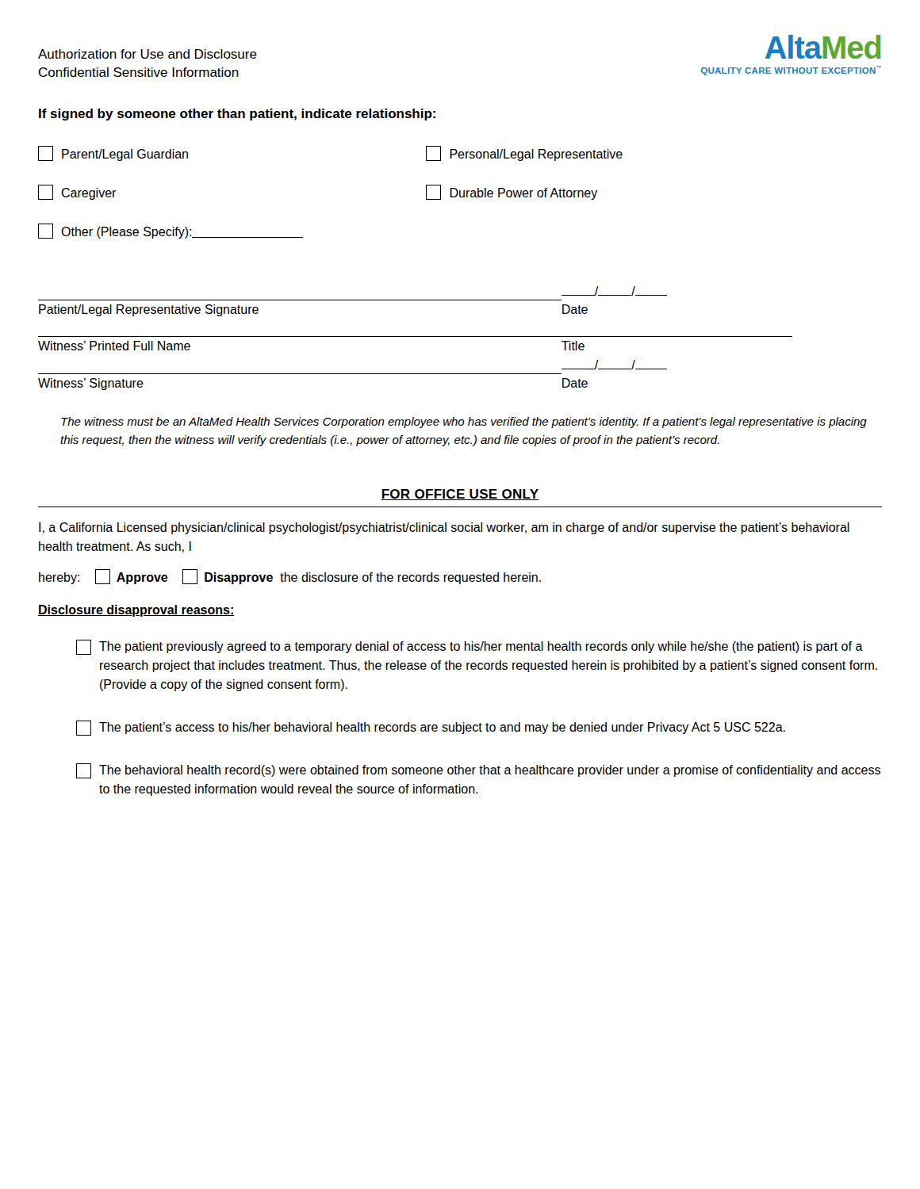Authorization for Use and Disclosure
Confidential Sensitive Information
Alta Med
QUALITY CARE WITHOUT EXCEPTION™
If signed by someone other than patient, indicate relationship:
| Parent/Legal Guardian | Personal/Legal Representative |
| Caregiver | Durable Power of Attorney |
| Other (Please Specify): |
| | / / |
| Patient/Legal Representative Signature | Date |
| Witness’ Printed Full Name | Title |
| | / / |
| Witness’ Signature | Date |
The witness must be an AltaMed Health Services Corporation employee who has verified the patient’s identity. If a patient’s legal representative is placing this request, then the witness will verify credentials (i.e., power of attorney, etc.) and file copies of proof in the patient’s record.
FOR OFFICE USE ONLY
I, a California Licensed physician/clinical psychologist/psychiatrist/clinical social worker, am in charge of and/or supervise the patient’s behavioral health treatment. As such, I
hereby: Approve Disapprove the disclosure of the records requested herein.
Disclosure disapproval reasons:
The patient previously agreed to a temporary denial of access to his/her mental health records only while he/she (the patient) is part of a research project that includes treatment. Thus, the release of the records requested herein is prohibited by a patient’s signed consent form. (Provide a copy of the signed consent form).
The patient’s access to his/her behavioral health records are subject to and may be denied under Privacy Act 5 USC 522a.
The behavioral health record(s) were obtained from someone other that a healthcare provider under a promise of confidentiality and access to the requested information would reveal the source of information.